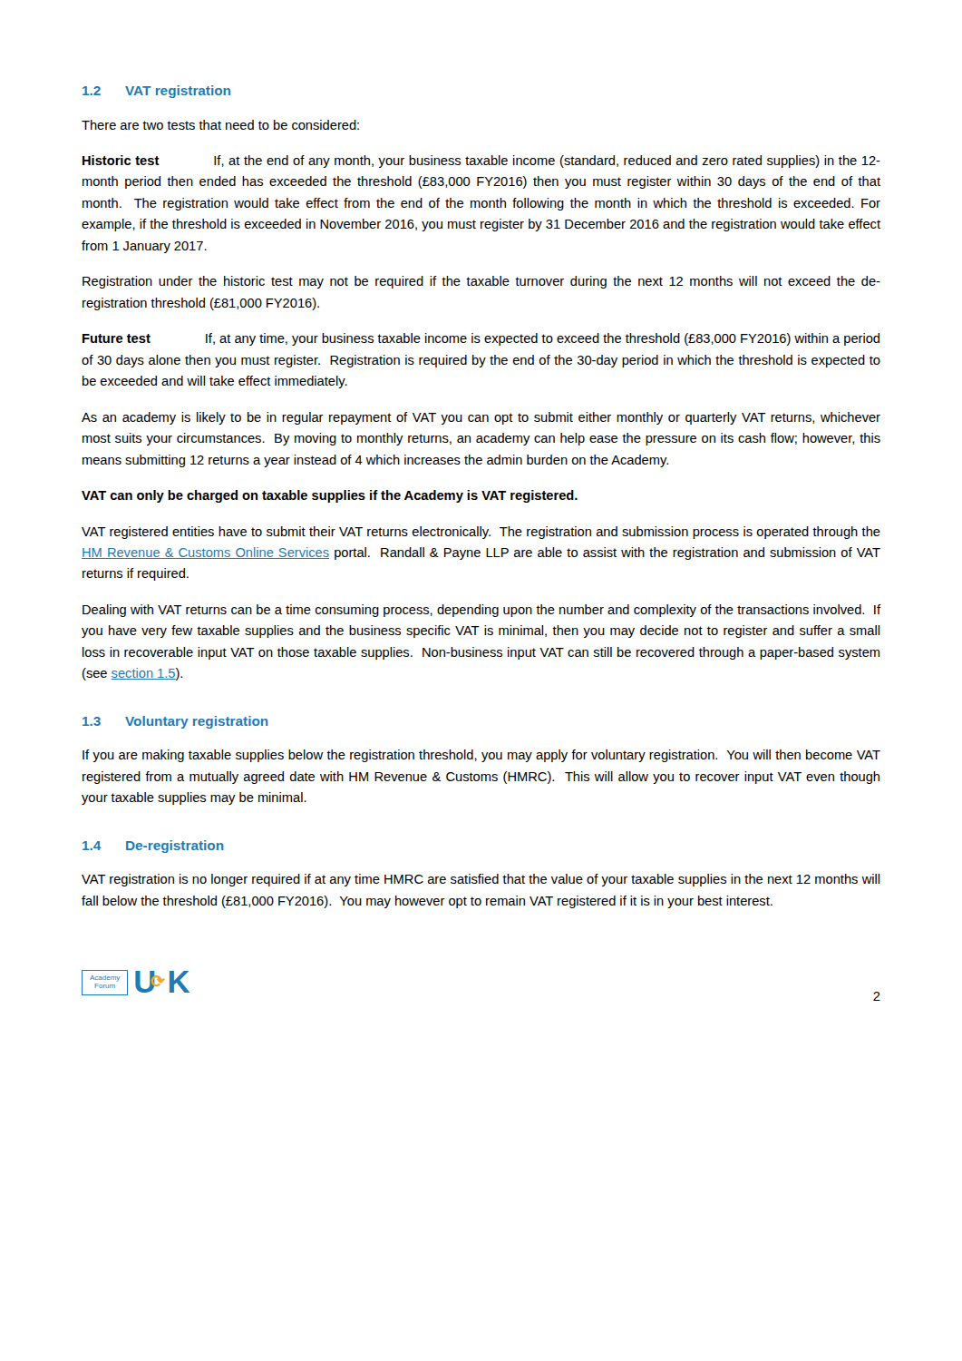1.2 VAT registration
There are two tests that need to be considered:
Historic test If, at the end of any month, your business taxable income (standard, reduced and zero rated supplies) in the 12-month period then ended has exceeded the threshold (£83,000 FY2016) then you must register within 30 days of the end of that month. The registration would take effect from the end of the month following the month in which the threshold is exceeded. For example, if the threshold is exceeded in November 2016, you must register by 31 December 2016 and the registration would take effect from 1 January 2017.
Registration under the historic test may not be required if the taxable turnover during the next 12 months will not exceed the de-registration threshold (£81,000 FY2016).
Future test If, at any time, your business taxable income is expected to exceed the threshold (£83,000 FY2016) within a period of 30 days alone then you must register. Registration is required by the end of the 30-day period in which the threshold is expected to be exceeded and will take effect immediately.
As an academy is likely to be in regular repayment of VAT you can opt to submit either monthly or quarterly VAT returns, whichever most suits your circumstances. By moving to monthly returns, an academy can help ease the pressure on its cash flow; however, this means submitting 12 returns a year instead of 4 which increases the admin burden on the Academy.
VAT can only be charged on taxable supplies if the Academy is VAT registered.
VAT registered entities have to submit their VAT returns electronically. The registration and submission process is operated through the HM Revenue & Customs Online Services portal. Randall & Payne LLP are able to assist with the registration and submission of VAT returns if required.
Dealing with VAT returns can be a time consuming process, depending upon the number and complexity of the transactions involved. If you have very few taxable supplies and the business specific VAT is minimal, then you may decide not to register and suffer a small loss in recoverable input VAT on those taxable supplies. Non-business input VAT can still be recovered through a paper-based system (see section 1.5).
1.3 Voluntary registration
If you are making taxable supplies below the registration threshold, you may apply for voluntary registration. You will then become VAT registered from a mutually agreed date with HM Revenue & Customs (HMRC). This will allow you to recover input VAT even though your taxable supplies may be minimal.
1.4 De-registration
VAT registration is no longer required if at any time HMRC are satisfied that the value of your taxable supplies in the next 12 months will fall below the threshold (£81,000 FY2016). You may however opt to remain VAT registered if it is in your best interest.
Academy
Forum
U⟳K
2